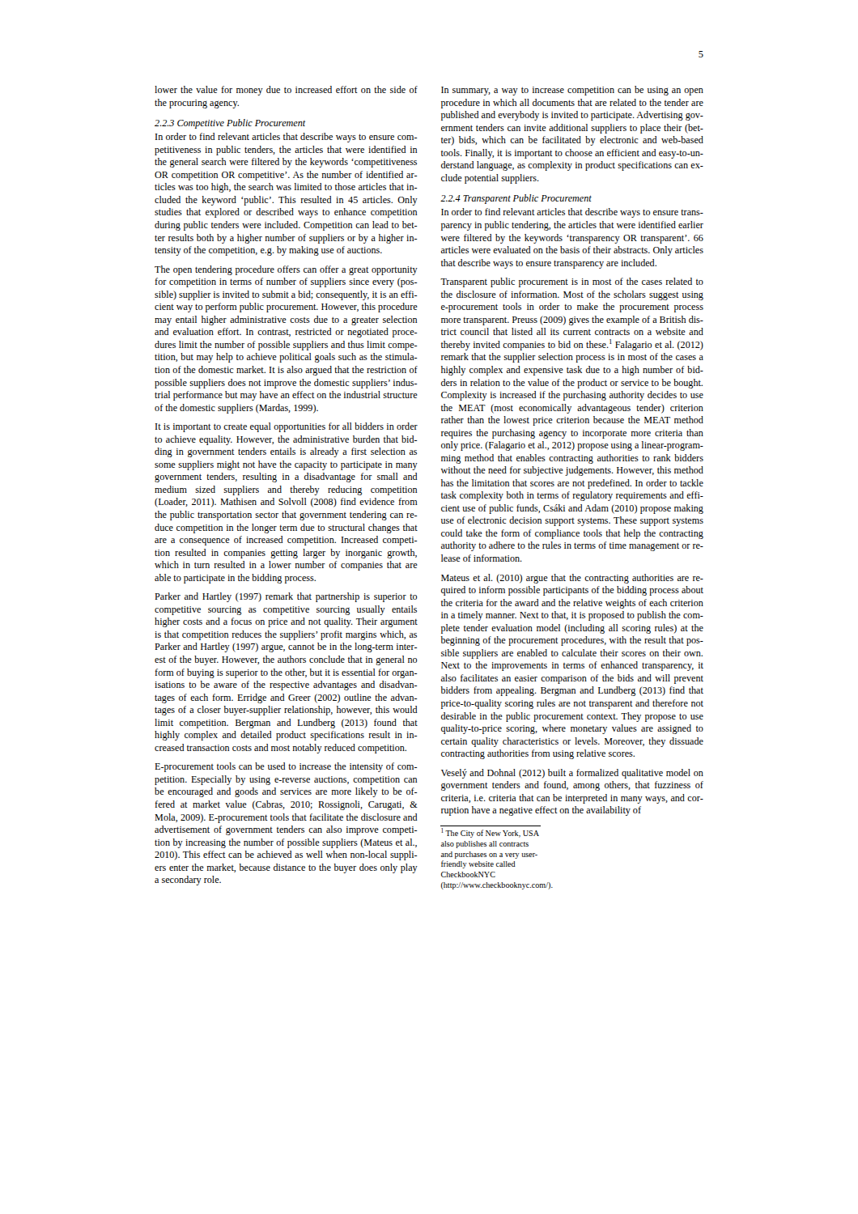5
lower the value for money due to increased effort on the side of the procuring agency.
2.2.3 Competitive Public Procurement
In order to find relevant articles that describe ways to ensure competitiveness in public tenders, the articles that were identified in the general search were filtered by the keywords ‘competitiveness OR competition OR competitive’. As the number of identified articles was too high, the search was limited to those articles that included the keyword ‘public’. This resulted in 45 articles. Only studies that explored or described ways to enhance competition during public tenders were included. Competition can lead to better results both by a higher number of suppliers or by a higher intensity of the competition, e.g. by making use of auctions.
The open tendering procedure offers can offer a great opportunity for competition in terms of number of suppliers since every (possible) supplier is invited to submit a bid; consequently, it is an efficient way to perform public procurement. However, this procedure may entail higher administrative costs due to a greater selection and evaluation effort. In contrast, restricted or negotiated procedures limit the number of possible suppliers and thus limit competition, but may help to achieve political goals such as the stimulation of the domestic market. It is also argued that the restriction of possible suppliers does not improve the domestic suppliers’ industrial performance but may have an effect on the industrial structure of the domestic suppliers (Mardas, 1999).
It is important to create equal opportunities for all bidders in order to achieve equality. However, the administrative burden that bidding in government tenders entails is already a first selection as some suppliers might not have the capacity to participate in many government tenders, resulting in a disadvantage for small and medium sized suppliers and thereby reducing competition (Loader, 2011). Mathisen and Solvoll (2008) find evidence from the public transportation sector that government tendering can reduce competition in the longer term due to structural changes that are a consequence of increased competition. Increased competition resulted in companies getting larger by inorganic growth, which in turn resulted in a lower number of companies that are able to participate in the bidding process.
Parker and Hartley (1997) remark that partnership is superior to competitive sourcing as competitive sourcing usually entails higher costs and a focus on price and not quality. Their argument is that competition reduces the suppliers’ profit margins which, as Parker and Hartley (1997) argue, cannot be in the long-term interest of the buyer. However, the authors conclude that in general no form of buying is superior to the other, but it is essential for organisations to be aware of the respective advantages and disadvantages of each form. Erridge and Greer (2002) outline the advantages of a closer buyer-supplier relationship, however, this would limit competition. Bergman and Lundberg (2013) found that highly complex and detailed product specifications result in increased transaction costs and most notably reduced competition.
E-procurement tools can be used to increase the intensity of competition. Especially by using e-reverse auctions, competition can be encouraged and goods and services are more likely to be offered at market value (Cabras, 2010; Rossignoli, Carugati, & Mola, 2009). E-procurement tools that facilitate the disclosure and advertisement of government tenders can also improve competition by increasing the number of possible suppliers (Mateus et al., 2010). This effect can be achieved as well when non-local suppliers enter the market, because distance to the buyer does only play a secondary role.
In summary, a way to increase competition can be using an open procedure in which all documents that are related to the tender are published and everybody is invited to participate. Advertising government tenders can invite additional suppliers to place their (better) bids, which can be facilitated by electronic and web-based tools. Finally, it is important to choose an efficient and easy-to-understand language, as complexity in product specifications can exclude potential suppliers.
2.2.4 Transparent Public Procurement
In order to find relevant articles that describe ways to ensure transparency in public tendering, the articles that were identified earlier were filtered by the keywords ‘transparency OR transparent’. 66 articles were evaluated on the basis of their abstracts. Only articles that describe ways to ensure transparency are included.
Transparent public procurement is in most of the cases related to the disclosure of information. Most of the scholars suggest using e-procurement tools in order to make the procurement process more transparent. Preuss (2009) gives the example of a British district council that listed all its current contracts on a website and thereby invited companies to bid on these.1 Falagario et al. (2012) remark that the supplier selection process is in most of the cases a highly complex and expensive task due to a high number of bidders in relation to the value of the product or service to be bought. Complexity is increased if the purchasing authority decides to use the MEAT (most economically advantageous tender) criterion rather than the lowest price criterion because the MEAT method requires the purchasing agency to incorporate more criteria than only price. (Falagario et al., 2012) propose using a linear-programming method that enables contracting authorities to rank bidders without the need for subjective judgements. However, this method has the limitation that scores are not predefined. In order to tackle task complexity both in terms of regulatory requirements and efficient use of public funds, Csáki and Adam (2010) propose making use of electronic decision support systems. These support systems could take the form of compliance tools that help the contracting authority to adhere to the rules in terms of time management or release of information.
Mateus et al. (2010) argue that the contracting authorities are required to inform possible participants of the bidding process about the criteria for the award and the relative weights of each criterion in a timely manner. Next to that, it is proposed to publish the complete tender evaluation model (including all scoring rules) at the beginning of the procurement procedures, with the result that possible suppliers are enabled to calculate their scores on their own. Next to the improvements in terms of enhanced transparency, it also facilitates an easier comparison of the bids and will prevent bidders from appealing. Bergman and Lundberg (2013) find that price-to-quality scoring rules are not transparent and therefore not desirable in the public procurement context. They propose to use quality-to-price scoring, where monetary values are assigned to certain quality characteristics or levels. Moreover, they dissuade contracting authorities from using relative scores.
Veselý and Dohnal (2012) built a formalized qualitative model on government tenders and found, among others, that fuzziness of criteria, i.e. criteria that can be interpreted in many ways, and corruption have a negative effect on the availability of
1 The City of New York, USA also publishes all contracts and purchases on a very user-friendly website called CheckbookNYC (http://www.checkbooknyc.com/).